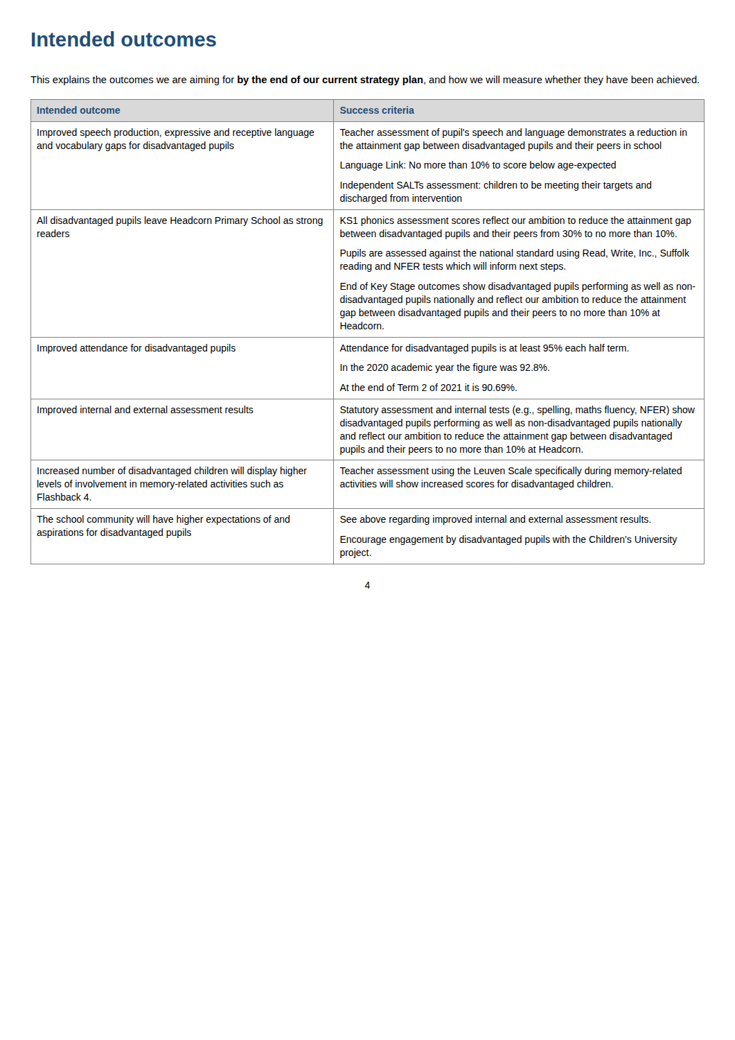Intended outcomes
This explains the outcomes we are aiming for by the end of our current strategy plan, and how we will measure whether they have been achieved.
| Intended outcome | Success criteria |
| --- | --- |
| Improved speech production, expressive and receptive language and vocabulary gaps for disadvantaged pupils | Teacher assessment of pupil's speech and language demonstrates a reduction in the attainment gap between disadvantaged pupils and their peers in school Language Link: No more than 10% to score below age-expected Independent SALTs assessment: children to be meeting their targets and discharged from intervention |
| All disadvantaged pupils leave Headcorn Primary School as strong readers | KS1 phonics assessment scores reflect our ambition to reduce the attainment gap between disadvantaged pupils and their peers from 30% to no more than 10%. Pupils are assessed against the national standard using Read, Write, Inc., Suffolk reading and NFER tests which will inform next steps. End of Key Stage outcomes show disadvantaged pupils performing as well as non-disadvantaged pupils nationally and reflect our ambition to reduce the attainment gap between disadvantaged pupils and their peers to no more than 10% at Headcorn. |
| Improved attendance for disadvantaged pupils | Attendance for disadvantaged pupils is at least 95% each half term. In the 2020 academic year the figure was 92.8%. At the end of Term 2 of 2021 it is 90.69%. |
| Improved internal and external assessment results | Statutory assessment and internal tests (e.g., spelling, maths fluency, NFER) show disadvantaged pupils performing as well as non-disadvantaged pupils nationally and reflect our ambition to reduce the attainment gap between disadvantaged pupils and their peers to no more than 10% at Headcorn. |
| Increased number of disadvantaged children will display higher levels of involvement in memory-related activities such as Flashback 4. | Teacher assessment using the Leuven Scale specifically during memory-related activities will show increased scores for disadvantaged children. |
| The school community will have higher expectations of and aspirations for disadvantaged pupils | See above regarding improved internal and external assessment results. Encourage engagement by disadvantaged pupils with the Children's University project. |
4